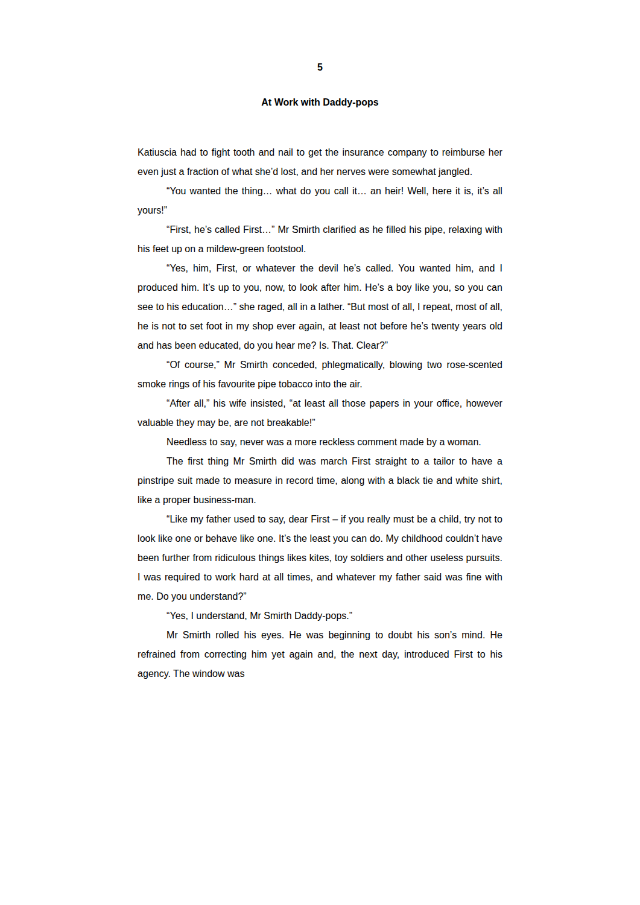5
At Work with Daddy-pops
Katiuscia had to fight tooth and nail to get the insurance company to reimburse her even just a fraction of what she’d lost, and her nerves were somewhat jangled.
“You wanted the thing… what do you call it… an heir! Well, here it is, it’s all yours!”
“First, he’s called First…” Mr Smirth clarified as he filled his pipe, relaxing with his feet up on a mildew-green footstool.
“Yes, him, First, or whatever the devil he’s called. You wanted him, and I produced him. It’s up to you, now, to look after him. He’s a boy like you, so you can see to his education…” she raged, all in a lather. “But most of all, I repeat, most of all, he is not to set foot in my shop ever again, at least not before he’s twenty years old and has been educated, do you hear me? Is. That. Clear?”
“Of course,” Mr Smirth conceded, phlegmatically, blowing two rose-scented smoke rings of his favourite pipe tobacco into the air.
“After all,” his wife insisted, “at least all those papers in your office, however valuable they may be, are not breakable!”
Needless to say, never was a more reckless comment made by a woman.
The first thing Mr Smirth did was march First straight to a tailor to have a pinstripe suit made to measure in record time, along with a black tie and white shirt, like a proper business-man.
“Like my father used to say, dear First – if you really must be a child, try not to look like one or behave like one. It’s the least you can do. My childhood couldn’t have been further from ridiculous things likes kites, toy soldiers and other useless pursuits. I was required to work hard at all times, and whatever my father said was fine with me. Do you understand?”
“Yes, I understand, Mr Smirth Daddy-pops.”
Mr Smirth rolled his eyes. He was beginning to doubt his son’s mind. He refrained from correcting him yet again and, the next day, introduced First to his agency. The window was